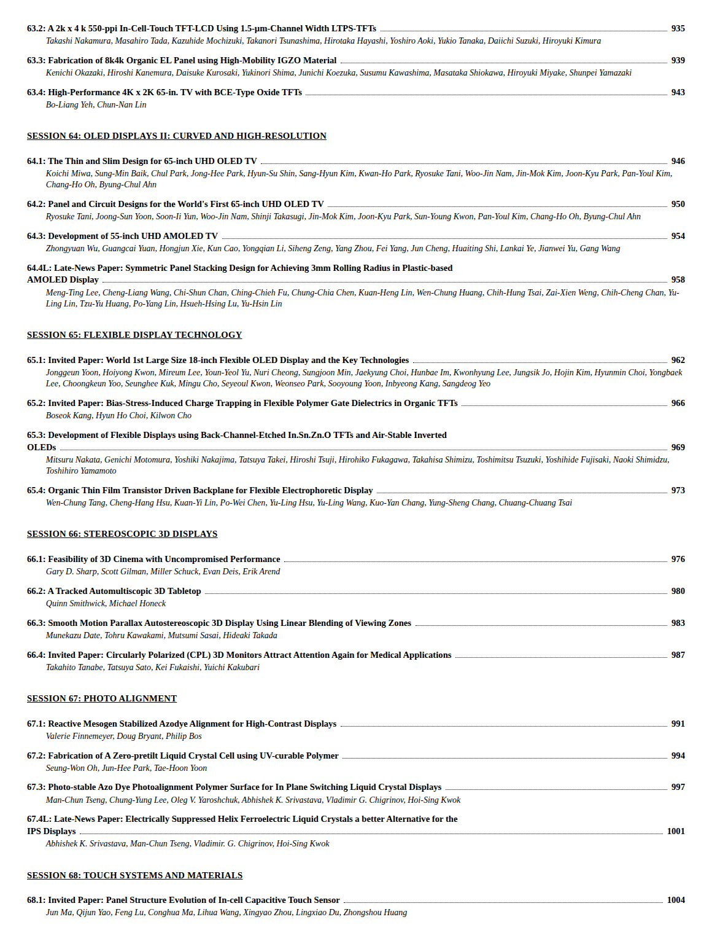63.2: A 2k x 4 k 550-ppi In-Cell-Touch TFT-LCD Using 1.5-µm-Channel Width LTPS-TFTs 935
Takashi Nakamura, Masahiro Tada, Kazuhide Mochizuki, Takanori Tsunashima, Hirotaka Hayashi, Yoshiro Aoki, Yukio Tanaka, Daiichi Suzuki, Hiroyuki Kimura
63.3: Fabrication of 8k4k Organic EL Panel using High-Mobility IGZO Material 939
Kenichi Okazaki, Hiroshi Kanemura, Daisuke Kurosaki, Yukinori Shima, Junichi Koezuka, Susumu Kawashima, Masataka Shiokawa, Hiroyuki Miyake, Shunpei Yamazaki
63.4: High-Performance 4K x 2K 65-in. TV with BCE-Type Oxide TFTs 943
Bo-Liang Yeh, Chun-Nan Lin
SESSION 64: OLED DISPLAYS II: CURVED AND HIGH-RESOLUTION
64.1: The Thin and Slim Design for 65-inch UHD OLED TV 946
Koichi Miwa, Sung-Min Baik, Chul Park, Jong-Hee Park, Hyun-Su Shin, Sang-Hyun Kim, Kwan-Ho Park, Ryosuke Tani, Woo-Jin Nam, Jin-Mok Kim, Joon-Kyu Park, Pan-Youl Kim, Chang-Ho Oh, Byung-Chul Ahn
64.2: Panel and Circuit Designs for the World's First 65-inch UHD OLED TV 950
Ryosuke Tani, Joong-Sun Yoon, Soon-Ii Yun, Woo-Jin Nam, Shinji Takasugi, Jin-Mok Kim, Joon-Kyu Park, Sun-Young Kwon, Pan-Youl Kim, Chang-Ho Oh, Byung-Chul Ahn
64.3: Development of 55-inch UHD AMOLED TV 954
Zhongyuan Wu, Guangcai Yuan, Hongjun Xie, Kun Cao, Yongqian Li, Siheng Zeng, Yang Zhou, Fei Yang, Jun Cheng, Huaiting Shi, Lankai Ye, Jianwei Yu, Gang Wang
64.4L: Late-News Paper: Symmetric Panel Stacking Design for Achieving 3mm Rolling Radius in Plastic-based
AMOLED Display 958
Meng-Ting Lee, Cheng-Liang Wang, Chi-Shun Chan, Ching-Chieh Fu, Chung-Chia Chen, Kuan-Heng Lin, Wen-Chung Huang, Chih-Hung Tsai, Zai-Xien Weng, Chih-Cheng Chan, Yu-Ling Lin, Tzu-Yu Huang, Po-Yang Lin, Hsueh-Hsing Lu, Yu-Hsin Lin
SESSION 65: FLEXIBLE DISPLAY TECHNOLOGY
65.1: Invited Paper: World 1st Large Size 18-inch Flexible OLED Display and the Key Technologies 962
Jonggeun Yoon, Hoiyong Kwon, Mireum Lee, Youn-Yeol Yu, Nuri Cheong, Sungjoon Min, Jaekyung Choi, Hunbae Im, Kwonhyung Lee, Jungsik Jo, Hojin Kim, Hyunmin Choi, Yongbaek Lee, Choongkeun Yoo, Seunghee Kuk, Mingu Cho, Seyeoul Kwon, Weonseo Park, Sooyoung Yoon, Inbyeong Kang, Sangdeog Yeo
65.2: Invited Paper: Bias-Stress-Induced Charge Trapping in Flexible Polymer Gate Dielectrics in Organic TFTs 966
Boseok Kang, Hyun Ho Choi, Kilwon Cho
65.3: Development of Flexible Displays using Back-Channel-Etched In.Sn.Zn.O TFTs and Air-Stable Inverted
OLEDs 969
Mitsuru Nakata, Genichi Motomura, Yoshiki Nakajima, Tatsuya Takei, Hiroshi Tsuji, Hirohiko Fukagawa, Takahisa Shimizu, Toshimitsu Tsuzuki, Yoshihide Fujisaki, Naoki Shimidzu, Toshihiro Yamamoto
65.4: Organic Thin Film Transistor Driven Backplane for Flexible Electrophoretic Display 973
Wen-Chung Tang, Cheng-Hang Hsu, Kuan-Yi Lin, Po-Wei Chen, Yu-Ling Hsu, Yu-Ling Wang, Kuo-Yan Chang, Yung-Sheng Chang, Chuang-Chuang Tsai
SESSION 66: STEREOSCOPIC 3D DISPLAYS
66.1: Feasibility of 3D Cinema with Uncompromised Performance 976
Gary D. Sharp, Scott Gilman, Miller Schuck, Evan Deis, Erik Arend
66.2: A Tracked Automultiscopic 3D Tabletop 980
Quinn Smithwick, Michael Honeck
66.3: Smooth Motion Parallax Autostereoscopic 3D Display Using Linear Blending of Viewing Zones 983
Munekazu Date, Tohru Kawakami, Mutsumi Sasai, Hideaki Takada
66.4: Invited Paper: Circularly Polarized (CPL) 3D Monitors Attract Attention Again for Medical Applications 987
Takahito Tanabe, Tatsuya Sato, Kei Fukaishi, Yuichi Kakubari
SESSION 67: PHOTO ALIGNMENT
67.1: Reactive Mesogen Stabilized Azodye Alignment for High-Contrast Displays 991
Valerie Finnemeyer, Doug Bryant, Philip Bos
67.2: Fabrication of A Zero-pretilt Liquid Crystal Cell using UV-curable Polymer 994
Seung-Won Oh, Jun-Hee Park, Tae-Hoon Yoon
67.3: Photo-stable Azo Dye Photoalignment Polymer Surface for In Plane Switching Liquid Crystal Displays 997
Man-Chun Tseng, Chung-Yung Lee, Oleg V. Yaroshchuk, Abhishek K. Srivastava, Vladimir G. Chigrinov, Hoi-Sing Kwok
67.4L: Late-News Paper: Electrically Suppressed Helix Ferroelectric Liquid Crystals a better Alternative for the
IPS Displays 1001
Abhishek K. Srivastava, Man-Chun Tseng, Vladimir. G. Chigrinov, Hoi-Sing Kwok
SESSION 68: TOUCH SYSTEMS AND MATERIALS
68.1: Invited Paper: Panel Structure Evolution of In-cell Capacitive Touch Sensor 1004
Jun Ma, Qijun Yao, Feng Lu, Conghua Ma, Lihua Wang, Xingyao Zhou, Lingxiao Du, Zhongshou Huang